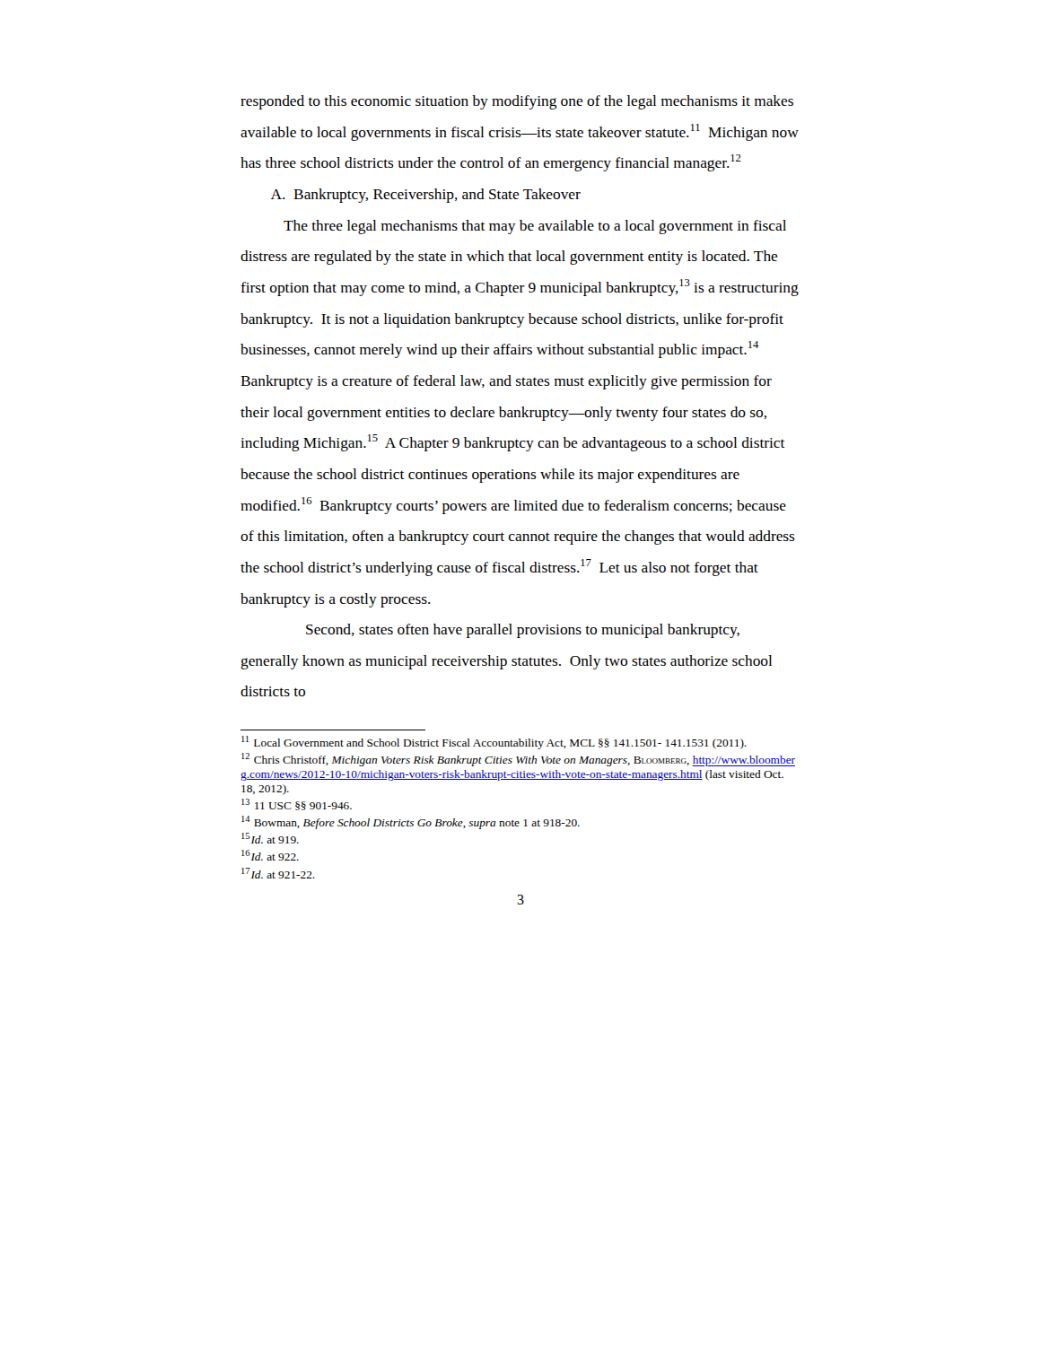responded to this economic situation by modifying one of the legal mechanisms it makes available to local governments in fiscal crisis—its state takeover statute.11 Michigan now has three school districts under the control of an emergency financial manager.12
A. Bankruptcy, Receivership, and State Takeover
The three legal mechanisms that may be available to a local government in fiscal distress are regulated by the state in which that local government entity is located. The first option that may come to mind, a Chapter 9 municipal bankruptcy,13 is a restructuring bankruptcy. It is not a liquidation bankruptcy because school districts, unlike for-profit businesses, cannot merely wind up their affairs without substantial public impact.14 Bankruptcy is a creature of federal law, and states must explicitly give permission for their local government entities to declare bankruptcy—only twenty four states do so, including Michigan.15 A Chapter 9 bankruptcy can be advantageous to a school district because the school district continues operations while its major expenditures are modified.16 Bankruptcy courts’ powers are limited due to federalism concerns; because of this limitation, often a bankruptcy court cannot require the changes that would address the school district’s underlying cause of fiscal distress.17 Let us also not forget that bankruptcy is a costly process.
Second, states often have parallel provisions to municipal bankruptcy, generally known as municipal receivership statutes. Only two states authorize school districts to
11 Local Government and School District Fiscal Accountability Act, MCL §§ 141.1501- 141.1531 (2011).
12 Chris Christoff, Michigan Voters Risk Bankrupt Cities With Vote on Managers, Bloomberg, http://www.bloomberg.com/news/2012-10-10/michigan-voters-risk-bankrupt-cities-with-vote-on-state-managers.html (last visited Oct. 18, 2012).
13 11 USC §§ 901-946.
14 Bowman, Before School Districts Go Broke, supra note 1 at 918-20.
15 Id. at 919.
16 Id. at 922.
17 Id. at 921-22.
3